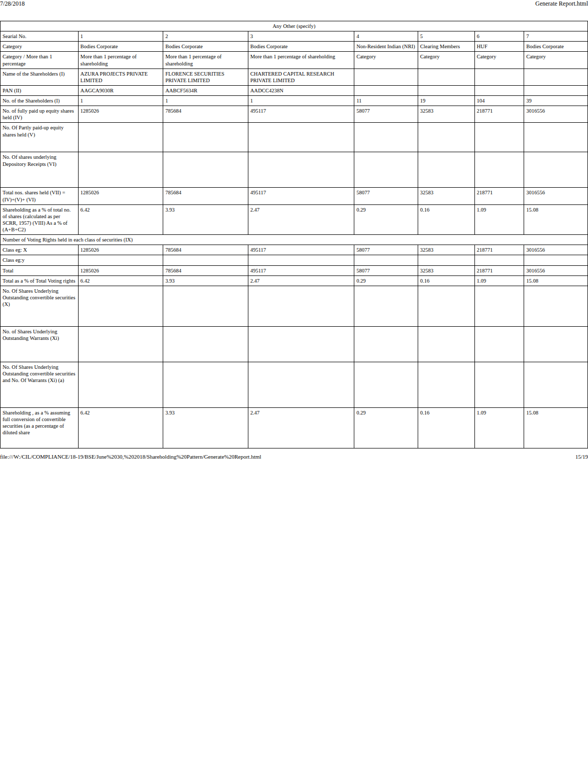7/28/2018
Generate Report.html
| Any Other (specify) |
| Searial No. | 1 | 2 | 3 | 4 | 5 | 6 | 7 |
| Category | Bodies Corporate | Bodies Corporate | Bodies Corporate | Non-Resident Indian (NRI) | Clearing Members | HUF | Bodies Corporate |
| Category / More than 1 percentage | More than 1 percentage of shareholding | More than 1 percentage of shareholding | More than 1 percentage of shareholding | Category | Category | Category | Category |
| Name of the Shareholders (I) | AZURA PROJECTS PRIVATE LIMITED | FLORENCE SECURITIES PRIVATE LIMITED | CHARTERED CAPITAL RESEARCH PRIVATE LIMITED | | | | |
| PAN (II) | AAGCA9030R | AABCF5634R | AADCC4238N | | | | |
| No. of the Shareholders (I) | 1 | 1 | 1 | 11 | 19 | 104 | 39 |
| No. of fully paid up equity shares held (IV) | 1285026 | 785684 | 495117 | 58077 | 32583 | 218771 | 3016556 |
| No. Of Partly paid-up equity shares held (V) | | | | | | | |
| No. Of shares underlying Depository Receipts (VI) | | | | | | | |
| Total nos. shares held (VII) = (IV)+(V)+ (VI) | 1285026 | 785684 | 495117 | 58077 | 32583 | 218771 | 3016556 |
| Shareholding as a % of total no. of shares (calculated as per SCRR, 1957) (VIII) As a % of (A+B+C2) | 6.42 | 3.93 | 2.47 | 0.29 | 0.16 | 1.09 | 15.08 |
| Number of Voting Rights held in each class of securities (IX) |
| Class eg: X | 1285026 | 785684 | 495117 | 58077 | 32583 | 218771 | 3016556 |
| Class eg:y | | | | | | | |
| Total | 1285026 | 785684 | 495117 | 58077 | 32583 | 218771 | 3016556 |
| Total as a % of Total Voting rights | 6.42 | 3.93 | 2.47 | 0.29 | 0.16 | 1.09 | 15.08 |
| No. Of Shares Underlying Outstanding convertible securities (X) | | | | | | | |
| No. of Shares Underlying Outstanding Warrants (Xi) | | | | | | | |
| No. Of Shares Underlying Outstanding convertible securities and No. Of Warrants (Xi) (a) | | | | | | | |
| Shareholding , as a % assuming full conversion of convertible securities (as a percentage of diluted share | 6.42 | 3.93 | 2.47 | 0.29 | 0.16 | 1.09 | 15.08 |
file:///W:/CIL/COMPLIANCE/18-19/BSE/June%2030,%202018/Shareholding%20Pattern/Generate%20Report.html
15/19